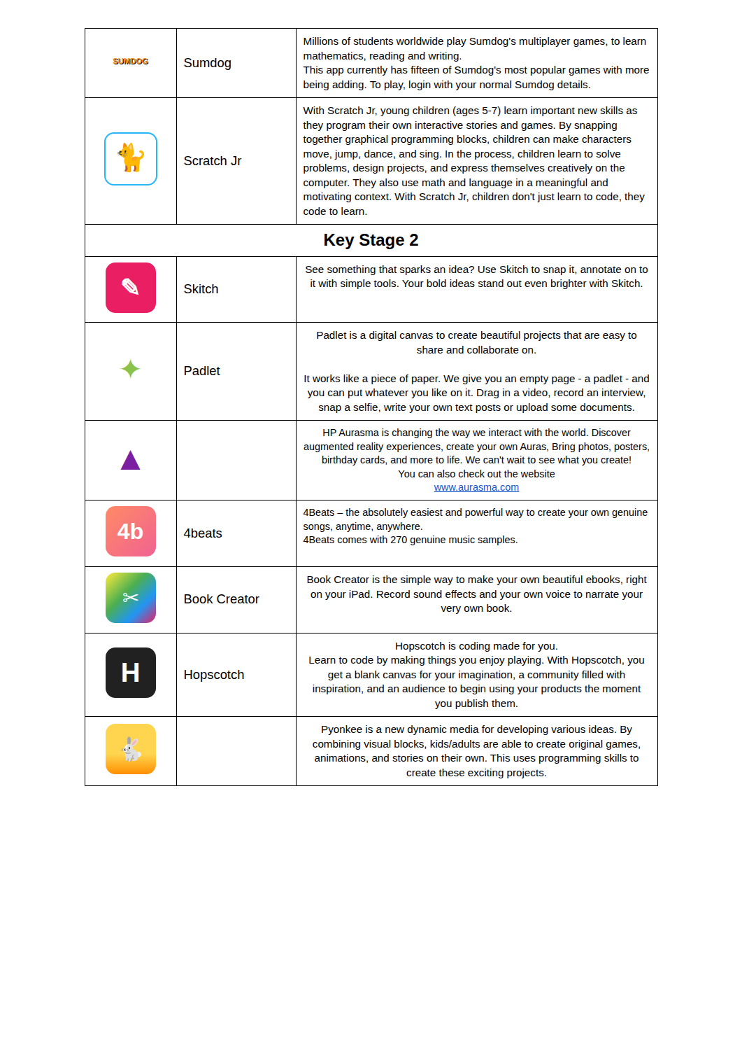| SUMDOG | Sumdog | Millions of students worldwide play Sumdog's multiplayer games, to learn mathematics, reading and writing. This app currently has fifteen of Sumdog's most popular games with more being adding. To play, login with your normal Sumdog details. |
| 🐈 | Scratch Jr | With Scratch Jr, young children (ages 5-7) learn important new skills as they program their own interactive stories and games. By snapping together graphical programming blocks, children can make characters move, jump, dance, and sing. In the process, children learn to solve problems, design projects, and express themselves creatively on the computer. They also use math and language in a meaningful and motivating context. With Scratch Jr, children don't just learn to code, they code to learn. |
| Key Stage 2 |
| ✎ | Skitch | See something that sparks an idea? Use Skitch to snap it, annotate on to it with simple tools. Your bold ideas stand out even brighter with Skitch. |
| ✦ | Padlet | Padlet is a digital canvas to create beautiful projects that are easy to share and collaborate on. It works like a piece of paper. We give you an empty page - a padlet - and you can put whatever you like on it. Drag in a video, record an interview, snap a selfie, write your own text posts or upload some documents. |
| ▲ | | HP Aurasma is changing the way we interact with the world. Discover augmented reality experiences, create your own Auras, Bring photos, posters, birthday cards, and more to life. We can't wait to see what you create! You can also check out the website www.aurasma.com |
| 4b | 4beats | 4Beats – the absolutely easiest and powerful way to create your own genuine songs, anytime, anywhere. 4Beats comes with 270 genuine music samples. |
| ✂ | Book Creator | Book Creator is the simple way to make your own beautiful ebooks, right on your iPad. Record sound effects and your own voice to narrate your very own book. |
| H | Hopscotch | Hopscotch is coding made for you. Learn to code by making things you enjoy playing. With Hopscotch, you get a blank canvas for your imagination, a community filled with inspiration, and an audience to begin using your products the moment you publish them. |
| 🐇 | | Pyonkee is a new dynamic media for developing various ideas. By combining visual blocks, kids/adults are able to create original games, animations, and stories on their own. This uses programming skills to create these exciting projects. |